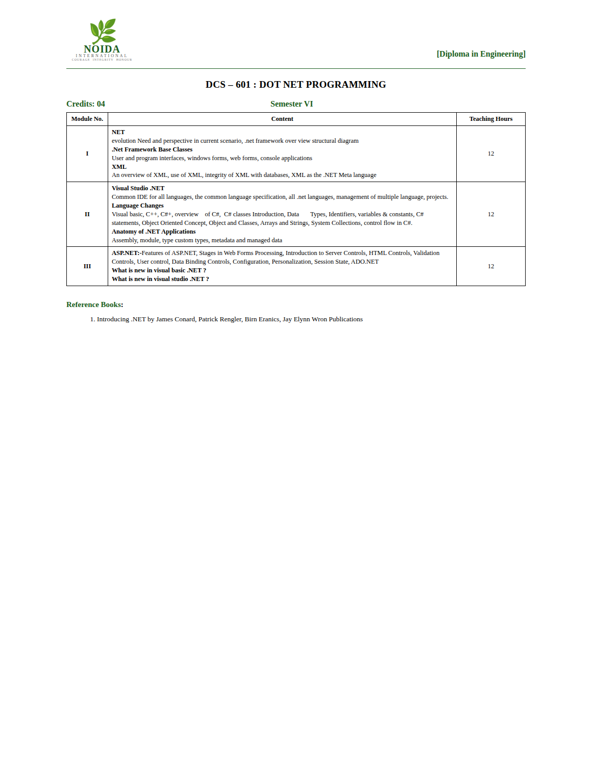🌿
NOIDA
INTERNATIONAL
COURAGE INTEGRITY HONOUR
[Diploma in Engineering]
DCS – 601 : DOT NET PROGRAMMING
Credits: 04
Semester VI
| Module No. | Content | Teaching Hours |
| --- | --- | --- |
| I | NET evolution Need and perspective in current scenario, .net framework over view structural diagram .Net Framework Base Classes User and program interfaces, windows forms, web forms, console applications XML An overview of XML, use of XML, integrity of XML with databases, XML as the .NET Meta language | 12 |
| II | Visual Studio .NET Common IDE for all languages, the common language specification, all .net languages, management of multiple language, projects. Language Changes Visual basic, C++, C#+, overview of C#, C# classes Introduction, Data Types, Identifiers, variables & constants, C# statements, Object Oriented Concept, Object and Classes, Arrays and Strings, System Collections, control flow in C#. Anatomy of .NET Applications Assembly, module, type custom types, metadata and managed data | 12 |
| III | ASP.NET:- Features of ASP.NET, Stages in Web Forms Processing, Introduction to Server Controls, HTML Controls, Validation Controls, User control, Data Binding Controls, Configuration, Personalization, Session State, ADO.NET What is new in visual basic .NET ? What is new in visual studio .NET ? | 12 |
Reference Books:
Introducing .NET by James Conard, Patrick Rengler, Birn Eranics, Jay Elynn Wron Publications